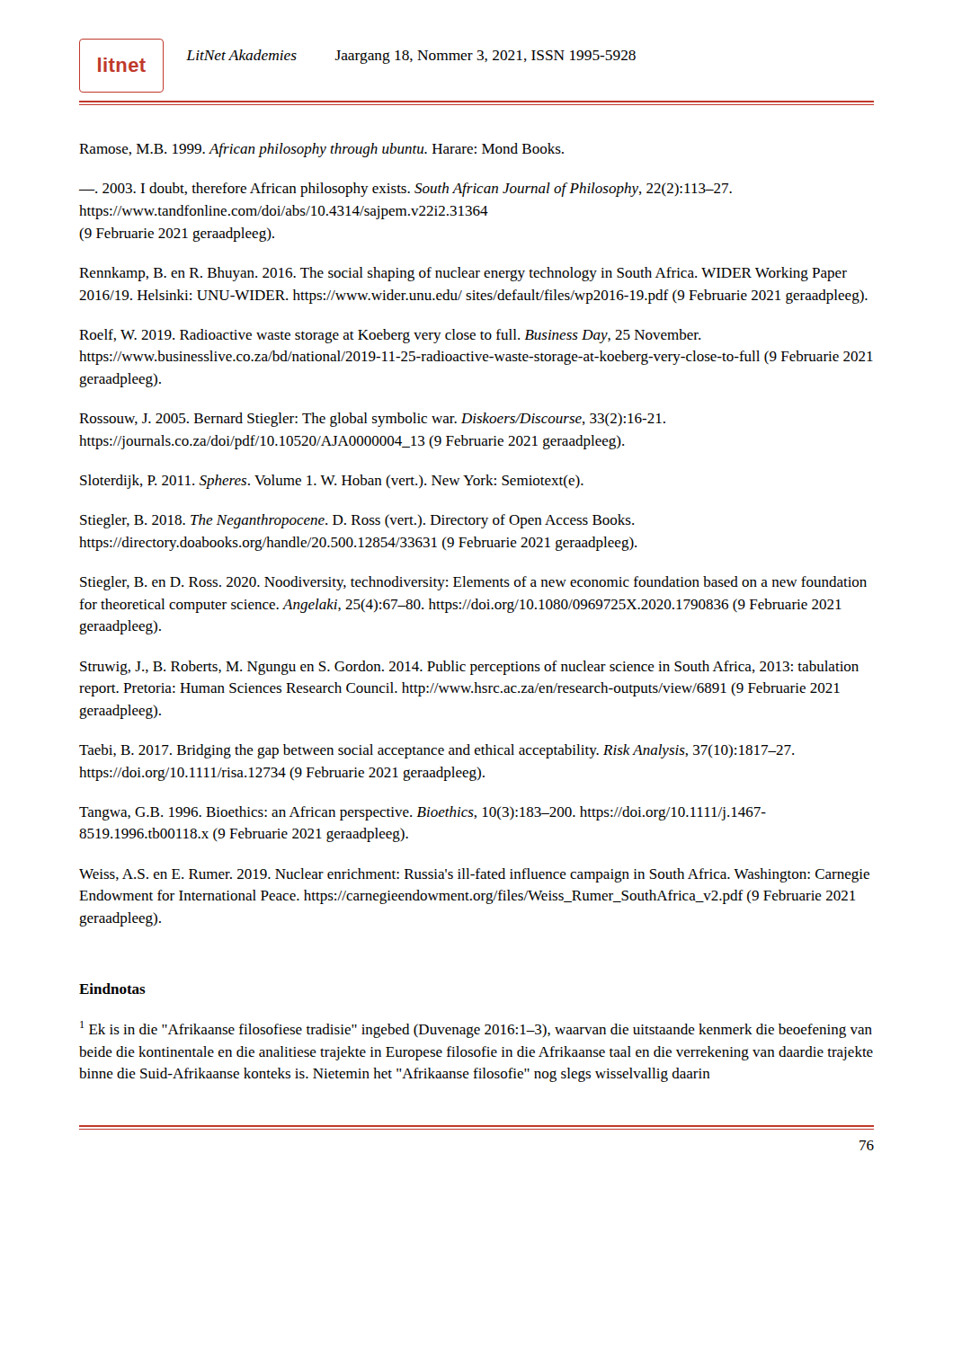litnet
LitNet Akademies Jaargang 18, Nommer 3, 2021, ISSN 1995-5928
Ramose, M.B. 1999. African philosophy through ubuntu. Harare: Mond Books.
—. 2003. I doubt, therefore African philosophy exists. South African Journal of Philosophy, 22(2):113–27. https://www.tandfonline.com/doi/abs/10.4314/sajpem.v22i2.31364
(9 Februarie 2021 geraadpleeg).
Rennkamp, B. en R. Bhuyan. 2016. The social shaping of nuclear energy technology in South Africa. WIDER Working Paper 2016/19. Helsinki: UNU-WIDER. https://www.wider.unu.edu/ sites/default/files/wp2016-19.pdf (9 Februarie 2021 geraadpleeg).
Roelf, W. 2019. Radioactive waste storage at Koeberg very close to full. Business Day, 25 November. https://www.businesslive.co.za/bd/national/2019-11-25-radioactive-waste-storage-at-koeberg-very-close-to-full (9 Februarie 2021 geraadpleeg).
Rossouw, J. 2005. Bernard Stiegler: The global symbolic war. Diskoers/Discourse, 33(2):16-21. https://journals.co.za/doi/pdf/10.10520/AJA0000004_13 (9 Februarie 2021 geraadpleeg).
Sloterdijk, P. 2011. Spheres. Volume 1. W. Hoban (vert.). New York: Semiotext(e).
Stiegler, B. 2018. The Neganthropocene. D. Ross (vert.). Directory of Open Access Books. https://directory.doabooks.org/handle/20.500.12854/33631 (9 Februarie 2021 geraadpleeg).
Stiegler, B. en D. Ross. 2020. Noodiversity, technodiversity: Elements of a new economic foundation based on a new foundation for theoretical computer science. Angelaki, 25(4):67–80. https://doi.org/10.1080/0969725X.2020.1790836 (9 Februarie 2021 geraadpleeg).
Struwig, J., B. Roberts, M. Ngungu en S. Gordon. 2014. Public perceptions of nuclear science in South Africa, 2013: tabulation report. Pretoria: Human Sciences Research Council. http://www.hsrc.ac.za/en/research-outputs/view/6891 (9 Februarie 2021 geraadpleeg).
Taebi, B. 2017. Bridging the gap between social acceptance and ethical acceptability. Risk Analysis, 37(10):1817–27. https://doi.org/10.1111/risa.12734 (9 Februarie 2021 geraadpleeg).
Tangwa, G.B. 1996. Bioethics: an African perspective. Bioethics, 10(3):183–200. https://doi.org/10.1111/j.1467-8519.1996.tb00118.x (9 Februarie 2021 geraadpleeg).
Weiss, A.S. en E. Rumer. 2019. Nuclear enrichment: Russia's ill-fated influence campaign in South Africa. Washington: Carnegie Endowment for International Peace. https://carnegieendowment.org/files/Weiss_Rumer_SouthAfrica_v2.pdf (9 Februarie 2021 geraadpleeg).
Eindnotas
1 Ek is in die "Afrikaanse filosofiese tradisie" ingebed (Duvenage 2016:1–3), waarvan die uitstaande kenmerk die beoefening van beide die kontinentale en die analitiese trajekte in Europese filosofie in die Afrikaanse taal en die verrekening van daardie trajekte binne die Suid-Afrikaanse konteks is. Nietemin het "Afrikaanse filosofie" nog slegs wisselvallig daarin
76